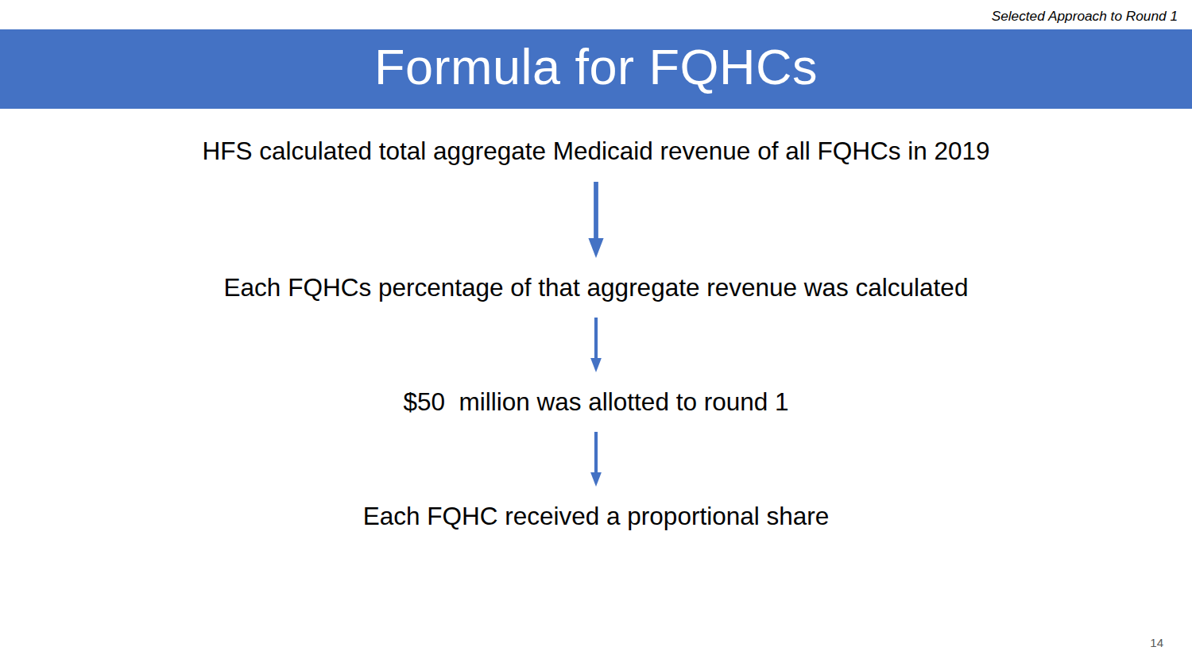Selected Approach to Round 1
Formula for FQHCs
HFS calculated total aggregate Medicaid revenue of all FQHCs in 2019
Each FQHCs percentage of that aggregate revenue was calculated
$50 million was allotted to round 1
Each FQHC received a proportional share
14